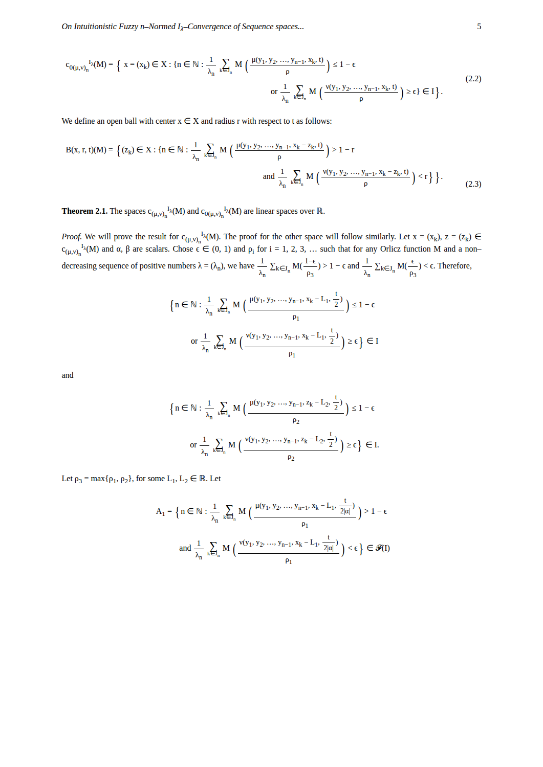On Intuitionistic Fuzzy n–Normed Iλ–Convergence of Sequence spaces... 5
(2.2)
c0(μ,ν)nIλ(M) = { x = (xk) ∈ X : {n ∈ ℕ : 1 λn ∑k∈Jn M (μ(y1, y2, …, yn−1, xk, t) ρ) ≤ 1 − ϵ
or 1 λn ∑k∈Jn M (ν(y1, y2, …, yn−1, xk, t) ρ) ≥ ϵ} ∈ I}.
We define an open ball with center x ∈ X and radius r with respect to t as follows:
(2.3)
B(x, r, t)(M) = {(zk) ∈ X : {n ∈ ℕ : 1 λn ∑k∈Jn M (μ(y1, y2, …, yn−1, xk − zk, t) ρ) > 1 − r
and 1 λn ∑k∈Jn M (ν(y1, y2, …, yn−1, xk − zk, t) ρ) < r}}.
Theorem 2.1. The spaces c(μ,ν)nIλ(M) and c0(μ,ν)nIλ(M) are linear spaces over ℝ.
Proof. We will prove the result for c(μ,ν)nIλ(M). The proof for the other space will follow similarly. Let x = (xk), z = (zk) ∈ c(μ,ν)nIλ(M) and α, β are scalars. Chose ϵ ∈ (0, 1) and ρi for i = 1, 2, 3, … such that for any Orlicz function M and a non–decreasing sequence of positive numbers λ = (λn), we have 1 λn ∑k∈Jn M(1−ϵ ρ3) > 1 − ϵ and 1 λn ∑k∈Jn M(ϵρ3) < ϵ. Therefore,
{n ∈ ℕ : 1 λn ∑k∈Jn M (μ(y1, y2, …, yn−1, xk − L1, t 2) ρ1) ≤ 1 − ϵ
or 1 λn ∑k∈Jn M (ν(y1, y2, …, yn−1, xk − L1, t 2) ρ1) ≥ ϵ} ∈ I
and
{n ∈ ℕ : 1 λn ∑k∈Jn M (μ(y1, y2, …, yn−1, zk − L2, t 2) ρ2) ≤ 1 − ϵ
or 1 λn ∑k∈Jn M (ν(y1, y2, …, yn−1, zk − L2, t 2) ρ2) ≥ ϵ} ∈ I.
Let ρ3 = max{ρ1, ρ2}, for some L1, L2 ∈ ℝ. Let
A1 = {n ∈ ℕ : 1 λn ∑k∈Jn M (μ(y1, y2, …, yn−1, xk − L1, t 2|α|) ρ1) > 1 − ϵ
and 1 λn ∑k∈Jn M (ν(y1, y2, …, yn−1, xk − L1, t 2|α|) ρ1) < ϵ} ∈ 𝓕(I)